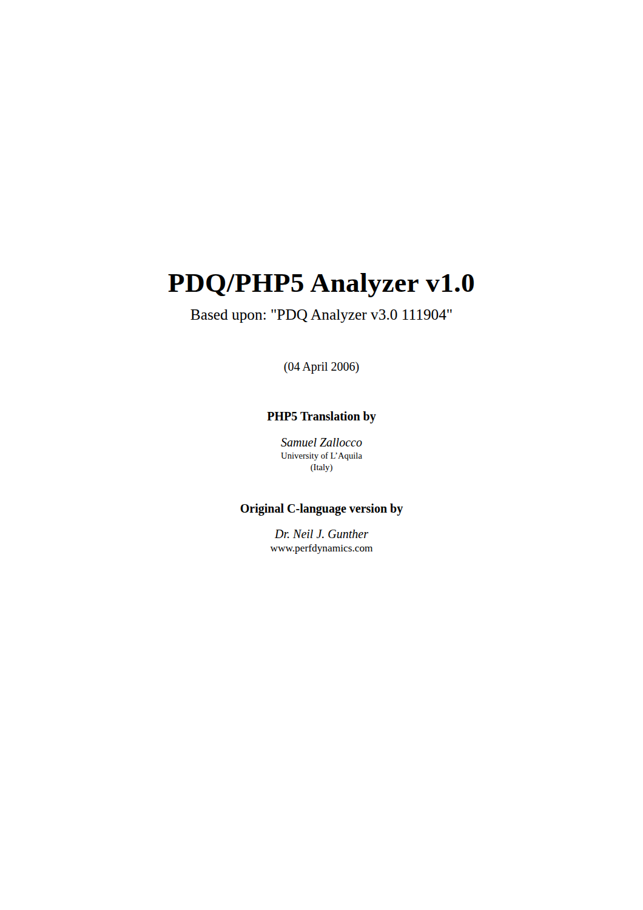PDQ/PHP5 Analyzer v1.0
Based upon: "PDQ Analyzer v3.0 111904"
(04 April 2006)
PHP5 Translation by
Samuel Zallocco
University of L’Aquila
(Italy)
Original C-language version by
Dr. Neil J. Gunther
www.perfdynamics.com